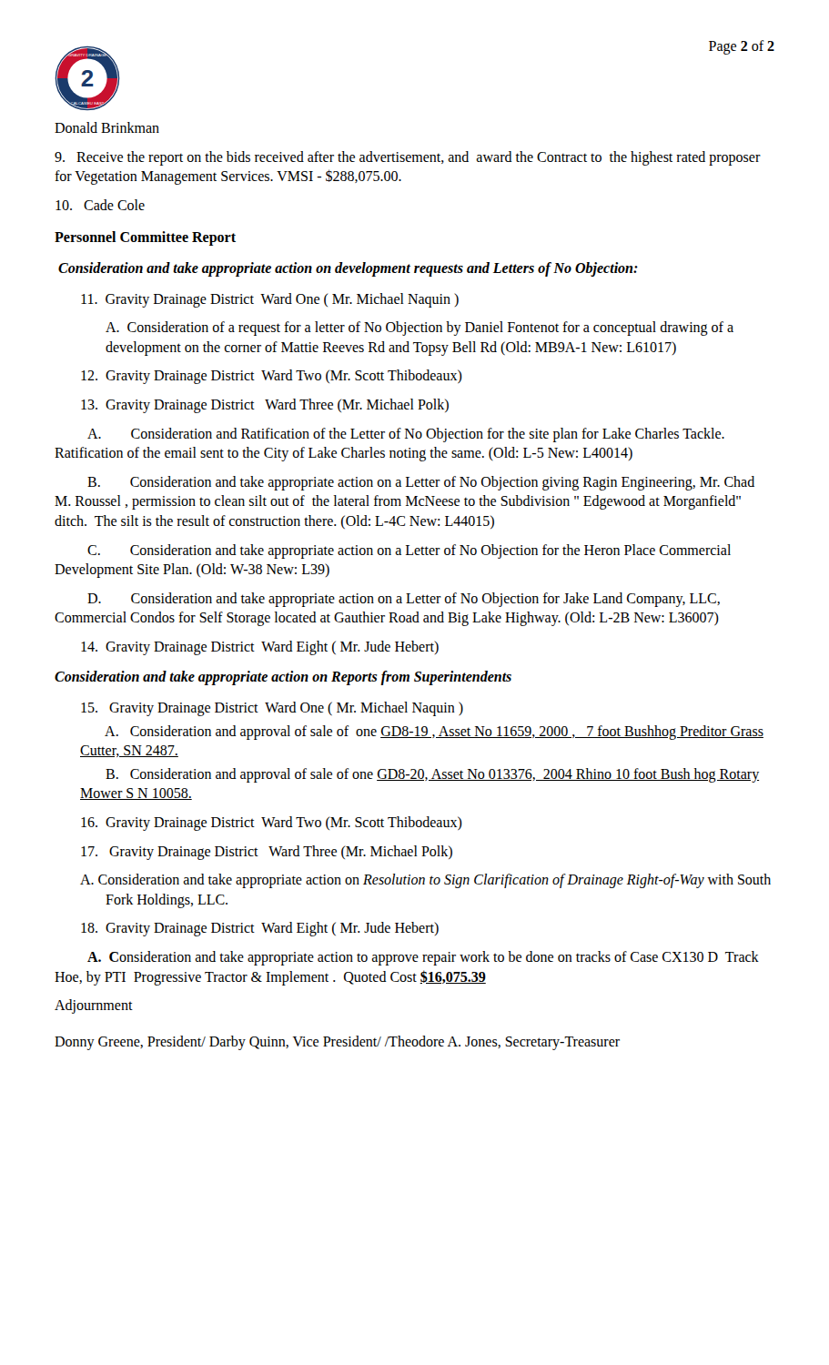2 GRAVITY DRAINAGE CALCASIEU EAST
Page 2 of 2
Donald Brinkman
9. Receive the report on the bids received after the advertisement, and award the Contract to the highest rated proposer for Vegetation Management Services. VMSI - $288,075.00.
10. Cade Cole
Personnel Committee Report
Consideration and take appropriate action on development requests and Letters of No Objection:
11. Gravity Drainage District Ward One ( Mr. Michael Naquin )
A. Consideration of a request for a letter of No Objection by Daniel Fontenot for a conceptual drawing of a development on the corner of Mattie Reeves Rd and Topsy Bell Rd (Old: MB9A-1 New: L61017)
12. Gravity Drainage District Ward Two (Mr. Scott Thibodeaux)
13. Gravity Drainage District Ward Three (Mr. Michael Polk)
A. Consideration and Ratification of the Letter of No Objection for the site plan for Lake Charles Tackle. Ratification of the email sent to the City of Lake Charles noting the same. (Old: L-5 New: L40014)
B. Consideration and take appropriate action on a Letter of No Objection giving Ragin Engineering, Mr. Chad M. Roussel , permission to clean silt out of the lateral from McNeese to the Subdivision " Edgewood at Morganfield" ditch. The silt is the result of construction there. (Old: L-4C New: L44015)
C. Consideration and take appropriate action on a Letter of No Objection for the Heron Place Commercial Development Site Plan. (Old: W-38 New: L39)
D. Consideration and take appropriate action on a Letter of No Objection for Jake Land Company, LLC, Commercial Condos for Self Storage located at Gauthier Road and Big Lake Highway. (Old: L-2B New: L36007)
14. Gravity Drainage District Ward Eight ( Mr. Jude Hebert)
Consideration and take appropriate action on Reports from Superintendents
15. Gravity Drainage District Ward One ( Mr. Michael Naquin )
A. Consideration and approval of sale of one GD8-19 , Asset No 11659, 2000 , 7 foot Bushhog Preditor Grass Cutter, SN 2487.
B. Consideration and approval of sale of one GD8-20, Asset No 013376, 2004 Rhino 10 foot Bush hog Rotary Mower S N 10058.
16. Gravity Drainage District Ward Two (Mr. Scott Thibodeaux)
17. Gravity Drainage District Ward Three (Mr. Michael Polk)
A. Consideration and take appropriate action on Resolution to Sign Clarification of Drainage Right-of-Way with South Fork Holdings, LLC.
18. Gravity Drainage District Ward Eight ( Mr. Jude Hebert)
A. Consideration and take appropriate action to approve repair work to be done on tracks of Case CX130 D Track Hoe, by PTI Progressive Tractor & Implement . Quoted Cost $16,075.39
Adjournment
Donny Greene, President/ Darby Quinn, Vice President/ /Theodore A. Jones, Secretary-Treasurer